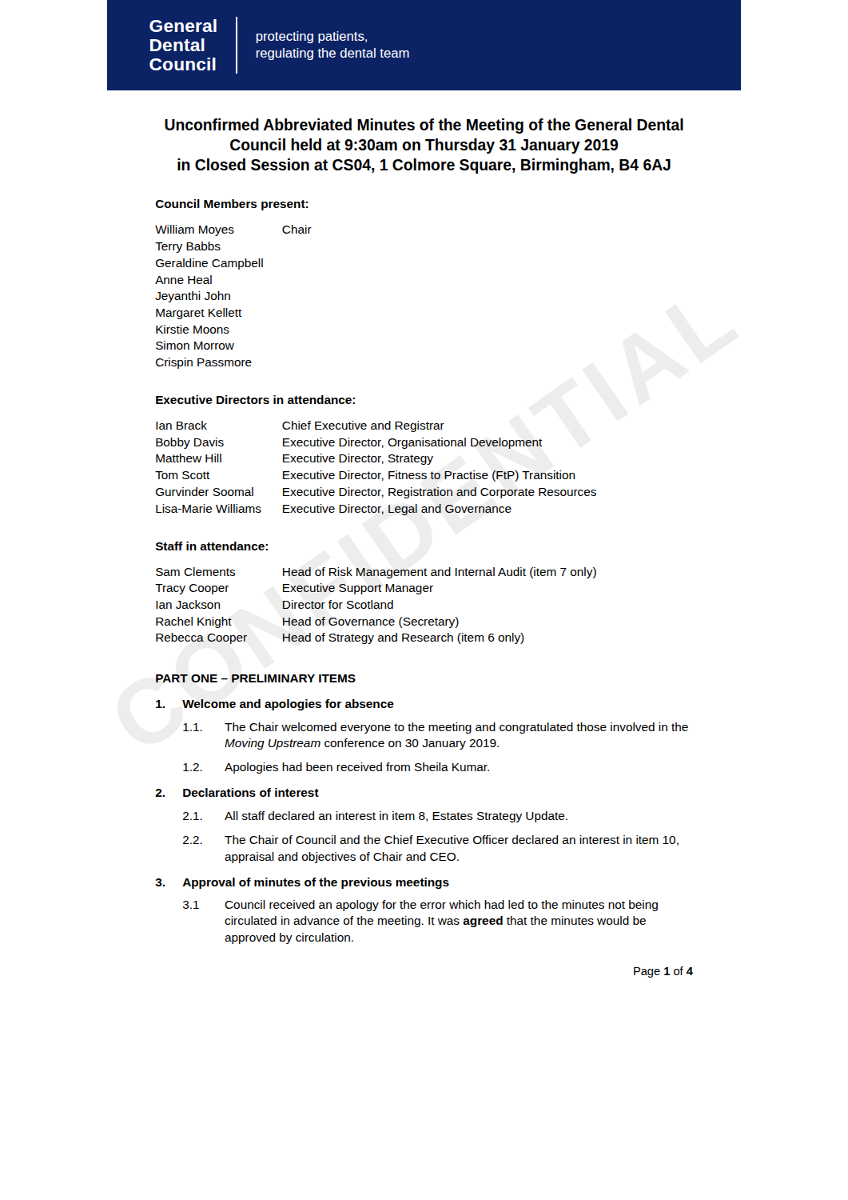General
Dental
Council
protecting patients,
regulating the dental team
CONFIDENTIAL
Unconfirmed Abbreviated Minutes of the Meeting of the General Dental Council held at 9:30am on Thursday 31 January 2019 in Closed Session at CS04, 1 Colmore Square, Birmingham, B4 6AJ
Council Members present:
| William Moyes | Chair |
| Terry Babbs | |
| Geraldine Campbell | |
| Anne Heal | |
| Jeyanthi John | |
| Margaret Kellett | |
| Kirstie Moons | |
| Simon Morrow | |
| Crispin Passmore | |
Executive Directors in attendance:
| Ian Brack | Chief Executive and Registrar |
| Bobby Davis | Executive Director, Organisational Development |
| Matthew Hill | Executive Director, Strategy |
| Tom Scott | Executive Director, Fitness to Practise (FtP) Transition |
| Gurvinder Soomal | Executive Director, Registration and Corporate Resources |
| Lisa-Marie Williams | Executive Director, Legal and Governance |
Staff in attendance:
| Sam Clements | Head of Risk Management and Internal Audit (item 7 only) |
| Tracy Cooper | Executive Support Manager |
| Ian Jackson | Director for Scotland |
| Rachel Knight | Head of Governance (Secretary) |
| Rebecca Cooper | Head of Strategy and Research (item 6 only) |
PART ONE – PRELIMINARY ITEMS
Welcome and apologies for absence
1.1.
The Chair welcomed everyone to the meeting and congratulated those involved in the Moving Upstream conference on 30 January 2019.
1.2.
Apologies had been received from Sheila Kumar.
Declarations of interest
2.1.
All staff declared an interest in item 8, Estates Strategy Update.
2.2.
The Chair of Council and the Chief Executive Officer declared an interest in item 10, appraisal and objectives of Chair and CEO.
Approval of minutes of the previous meetings
3.1
Council received an apology for the error which had led to the minutes not being circulated in advance of the meeting. It was agreed that the minutes would be approved by circulation.
Page 1 of 4